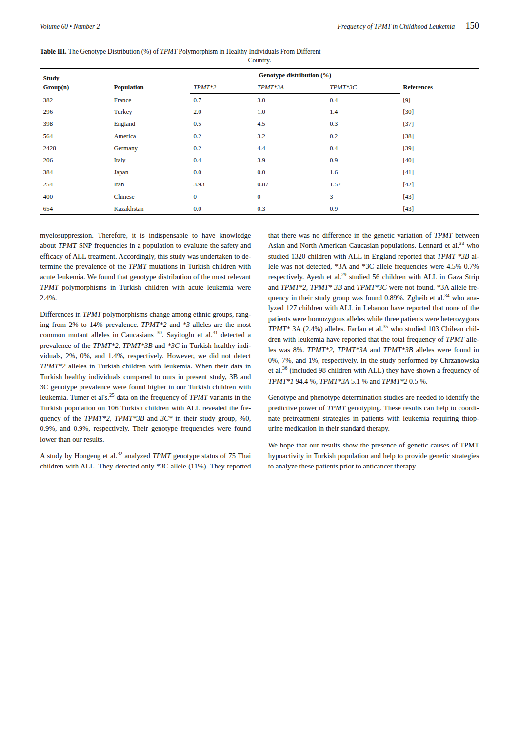Volume 60 • Number 2 Frequency of TPMT in Childhood Leukemia 150
Table III. The Genotype Distribution (%) of TPMT Polymorphism in Healthy Individuals From Different Country.
| Study Group(n) | Population | Genotype distribution (%) | References |
| --- | --- | --- | --- |
| TPMT*2 | TPMT*3A | TPMT*3C |
| 382 | France | 0.7 | 3.0 | 0.4 | [9] |
| 296 | Turkey | 2.0 | 1.0 | 1.4 | [30] |
| 398 | England | 0.5 | 4.5 | 0.3 | [37] |
| 564 | America | 0.2 | 3.2 | 0.2 | [38] |
| 2428 | Germany | 0.2 | 4.4 | 0.4 | [39] |
| 206 | Italy | 0.4 | 3.9 | 0.9 | [40] |
| 384 | Japan | 0.0 | 0.0 | 1.6 | [41] |
| 254 | Iran | 3.93 | 0.87 | 1.57 | [42] |
| 400 | Chinese | 0 | 0 | 3 | [43] |
| 654 | Kazakhstan | 0.0 | 0.3 | 0.9 | [43] |
myelosuppression. Therefore, it is indispensable to have knowledge about TPMT SNP frequencies in a population to evaluate the safety and efficacy of ALL treatment. Accordingly, this study was undertaken to determine the prevalence of the TPMT mutations in Turkish children with acute leukemia. We found that genotype distribution of the most relevant TPMT polymorphisms in Turkish children with acute leukemia were 2.4%.
Differences in TPMT polymorphisms change among ethnic groups, ranging from 2% to 14% prevalence. TPMT*2 and *3 alleles are the most common mutant alleles in Caucasians 30. Sayitoglu et al.31 detected a prevalence of the TPMT*2, TPMT*3B and *3C in Turkish healthy individuals, 2%, 0%, and 1.4%, respectively. However, we did not detect TPMT*2 alleles in Turkish children with leukemia. When their data in Turkish healthy individuals compared to ours in present study, 3B and 3C genotype prevalence were found higher in our Turkish children with leukemia. Tumer et al's.25 data on the frequency of TPMT variants in the Turkish population on 106 Turkish children with ALL revealed the frequency of the TPMT*2, TPMT*3B and 3C* in their study group, %0, 0.9%, and 0.9%, respectively. Their genotype frequencies were found lower than our results.
A study by Hongeng et al.32 analyzed TPMT genotype status of 75 Thai children with ALL. They detected only *3C allele (11%). They reported that there was no difference in the genetic variation of TPMT between Asian and North American Caucasian populations. Lennard et al.33 who studied 1320 children with ALL in England reported that TPMT *3B allele was not detected, *3A and *3C allele frequencies were 4.5% 0.7% respectively. Ayesh et al.29 studied 56 children with ALL in Gaza Strip and TPMT*2, TPMT* 3B and TPMT*3C were not found. *3A allele frequency in their study group was found 0.89%. Zgheib et al.34 who analyzed 127 children with ALL in Lebanon have reported that none of the patients were homozygous alleles while three patients were heterozygous TPMT* 3A (2.4%) alleles. Farfan et al.35 who studied 103 Chilean children with leukemia have reported that the total frequency of TPMT alleles was 8%. TPMT*2, TPMT*3A and TPMT*3B alleles were found in 0%, 7%, and 1%, respectively. In the study performed by Chrzanowska et al.36 (included 98 children with ALL) they have shown a frequency of TPMT*1 94.4 %, TPMT*3A 5.1 % and TPMT*2 0.5 %.
Genotype and phenotype determination studies are needed to identify the predictive power of TPMT genotyping. These results can help to coordinate pretreatment strategies in patients with leukemia requiring thiopurine medication in their standard therapy.
We hope that our results show the presence of genetic causes of TPMT hypoactivity in Turkish population and help to provide genetic strategies to analyze these patients prior to anticancer therapy.